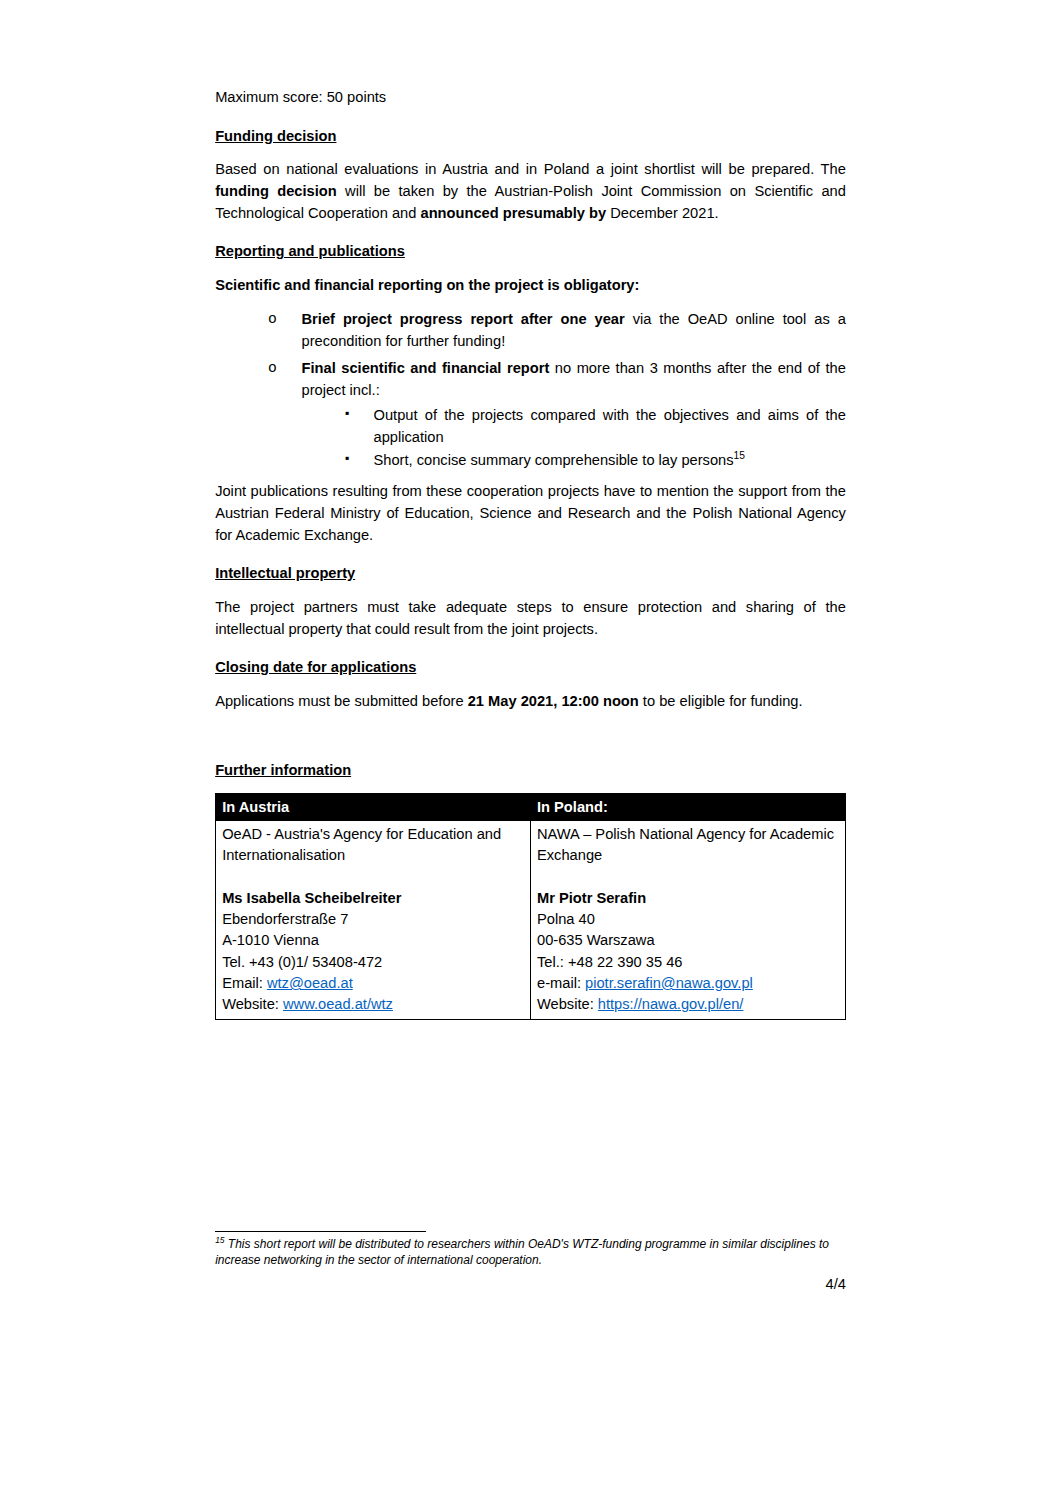Maximum score: 50 points
Funding decision
Based on national evaluations in Austria and in Poland a joint shortlist will be prepared. The funding decision will be taken by the Austrian-Polish Joint Commission on Scientific and Technological Cooperation and announced presumably by December 2021.
Reporting and publications
Scientific and financial reporting on the project is obligatory:
Brief project progress report after one year via the OeAD online tool as a precondition for further funding!
Final scientific and financial report no more than 3 months after the end of the project incl.:
Output of the projects compared with the objectives and aims of the application
Short, concise summary comprehensible to lay persons15
Joint publications resulting from these cooperation projects have to mention the support from the Austrian Federal Ministry of Education, Science and Research and the Polish National Agency for Academic Exchange.
Intellectual property
The project partners must take adequate steps to ensure protection and sharing of the intellectual property that could result from the joint projects.
Closing date for applications
Applications must be submitted before 21 May 2021, 12:00 noon to be eligible for funding.
Further information
| In Austria | In Poland: |
| --- | --- |
| OeAD - Austria's Agency for Education and Internationalisation Ms Isabella Scheibelreiter Ebendorferstraße 7 A-1010 Vienna Tel. +43 (0)1/ 53408-472 Email: wtz@oead.at Website: www.oead.at/wtz | NAWA – Polish National Agency for Academic Exchange Mr Piotr Serafin Polna 40 00-635 Warszawa Tel.: +48 22 390 35 46 e-mail: piotr.serafin@nawa.gov.pl Website: https://nawa.gov.pl/en/ |
15 This short report will be distributed to researchers within OeAD's WTZ-funding programme in similar disciplines to increase networking in the sector of international cooperation.
4/4